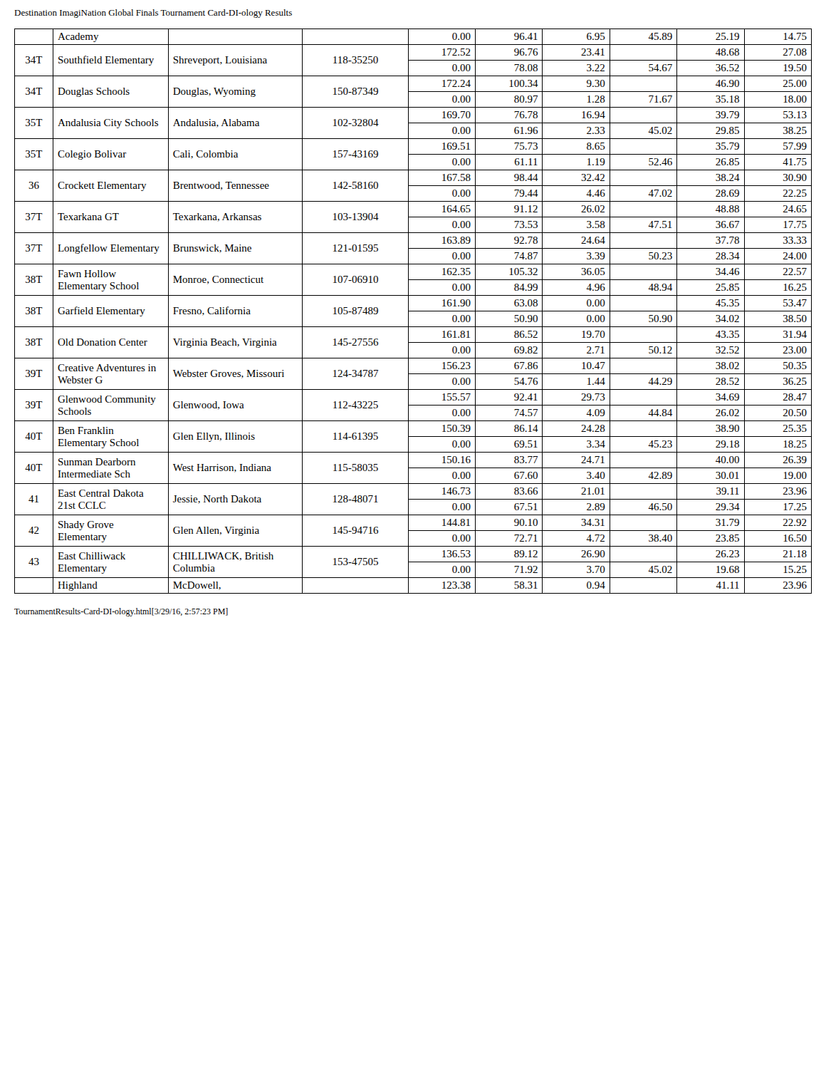Destination ImagiNation Global Finals Tournament Card-DI-ology Results
| | Academy | | | 0.00 | 96.41 | 6.95 | 45.89 | 25.19 | 14.75 |
| 34T | Southfield Elementary | Shreveport, Louisiana | 118-35250 | 172.52 | 96.76 | 23.41 | | 48.68 | 27.08 |
| 0.00 | 78.08 | 3.22 | 54.67 | 36.52 | 19.50 |
| 34T | Douglas Schools | Douglas, Wyoming | 150-87349 | 172.24 | 100.34 | 9.30 | | 46.90 | 25.00 |
| 0.00 | 80.97 | 1.28 | 71.67 | 35.18 | 18.00 |
| 35T | Andalusia City Schools | Andalusia, Alabama | 102-32804 | 169.70 | 76.78 | 16.94 | | 39.79 | 53.13 |
| 0.00 | 61.96 | 2.33 | 45.02 | 29.85 | 38.25 |
| 35T | Colegio Bolivar | Cali, Colombia | 157-43169 | 169.51 | 75.73 | 8.65 | | 35.79 | 57.99 |
| 0.00 | 61.11 | 1.19 | 52.46 | 26.85 | 41.75 |
| 36 | Crockett Elementary | Brentwood, Tennessee | 142-58160 | 167.58 | 98.44 | 32.42 | | 38.24 | 30.90 |
| 0.00 | 79.44 | 4.46 | 47.02 | 28.69 | 22.25 |
| 37T | Texarkana GT | Texarkana, Arkansas | 103-13904 | 164.65 | 91.12 | 26.02 | | 48.88 | 24.65 |
| 0.00 | 73.53 | 3.58 | 47.51 | 36.67 | 17.75 |
| 37T | Longfellow Elementary | Brunswick, Maine | 121-01595 | 163.89 | 92.78 | 24.64 | | 37.78 | 33.33 |
| 0.00 | 74.87 | 3.39 | 50.23 | 28.34 | 24.00 |
| 38T | Fawn Hollow Elementary School | Monroe, Connecticut | 107-06910 | 162.35 | 105.32 | 36.05 | | 34.46 | 22.57 |
| 0.00 | 84.99 | 4.96 | 48.94 | 25.85 | 16.25 |
| 38T | Garfield Elementary | Fresno, California | 105-87489 | 161.90 | 63.08 | 0.00 | | 45.35 | 53.47 |
| 0.00 | 50.90 | 0.00 | 50.90 | 34.02 | 38.50 |
| 38T | Old Donation Center | Virginia Beach, Virginia | 145-27556 | 161.81 | 86.52 | 19.70 | | 43.35 | 31.94 |
| 0.00 | 69.82 | 2.71 | 50.12 | 32.52 | 23.00 |
| 39T | Creative Adventures in Webster G | Webster Groves, Missouri | 124-34787 | 156.23 | 67.86 | 10.47 | | 38.02 | 50.35 |
| 0.00 | 54.76 | 1.44 | 44.29 | 28.52 | 36.25 |
| 39T | Glenwood Community Schools | Glenwood, Iowa | 112-43225 | 155.57 | 92.41 | 29.73 | | 34.69 | 28.47 |
| 0.00 | 74.57 | 4.09 | 44.84 | 26.02 | 20.50 |
| 40T | Ben Franklin Elementary School | Glen Ellyn, Illinois | 114-61395 | 150.39 | 86.14 | 24.28 | | 38.90 | 25.35 |
| 0.00 | 69.51 | 3.34 | 45.23 | 29.18 | 18.25 |
| 40T | Sunman Dearborn Intermediate Sch | West Harrison, Indiana | 115-58035 | 150.16 | 83.77 | 24.71 | | 40.00 | 26.39 |
| 0.00 | 67.60 | 3.40 | 42.89 | 30.01 | 19.00 |
| 41 | East Central Dakota 21st CCLC | Jessie, North Dakota | 128-48071 | 146.73 | 83.66 | 21.01 | | 39.11 | 23.96 |
| 0.00 | 67.51 | 2.89 | 46.50 | 29.34 | 17.25 |
| 42 | Shady Grove Elementary | Glen Allen, Virginia | 145-94716 | 144.81 | 90.10 | 34.31 | | 31.79 | 22.92 |
| 0.00 | 72.71 | 4.72 | 38.40 | 23.85 | 16.50 |
| 43 | East Chilliwack Elementary | CHILLIWACK, British Columbia | 153-47505 | 136.53 | 89.12 | 26.90 | | 26.23 | 21.18 |
| 0.00 | 71.92 | 3.70 | 45.02 | 19.68 | 15.25 |
| | Highland | McDowell, | | 123.38 | 58.31 | 0.94 | | 41.11 | 23.96 |
TournamentResults-Card-DI-ology.html[3/29/16, 2:57:23 PM]